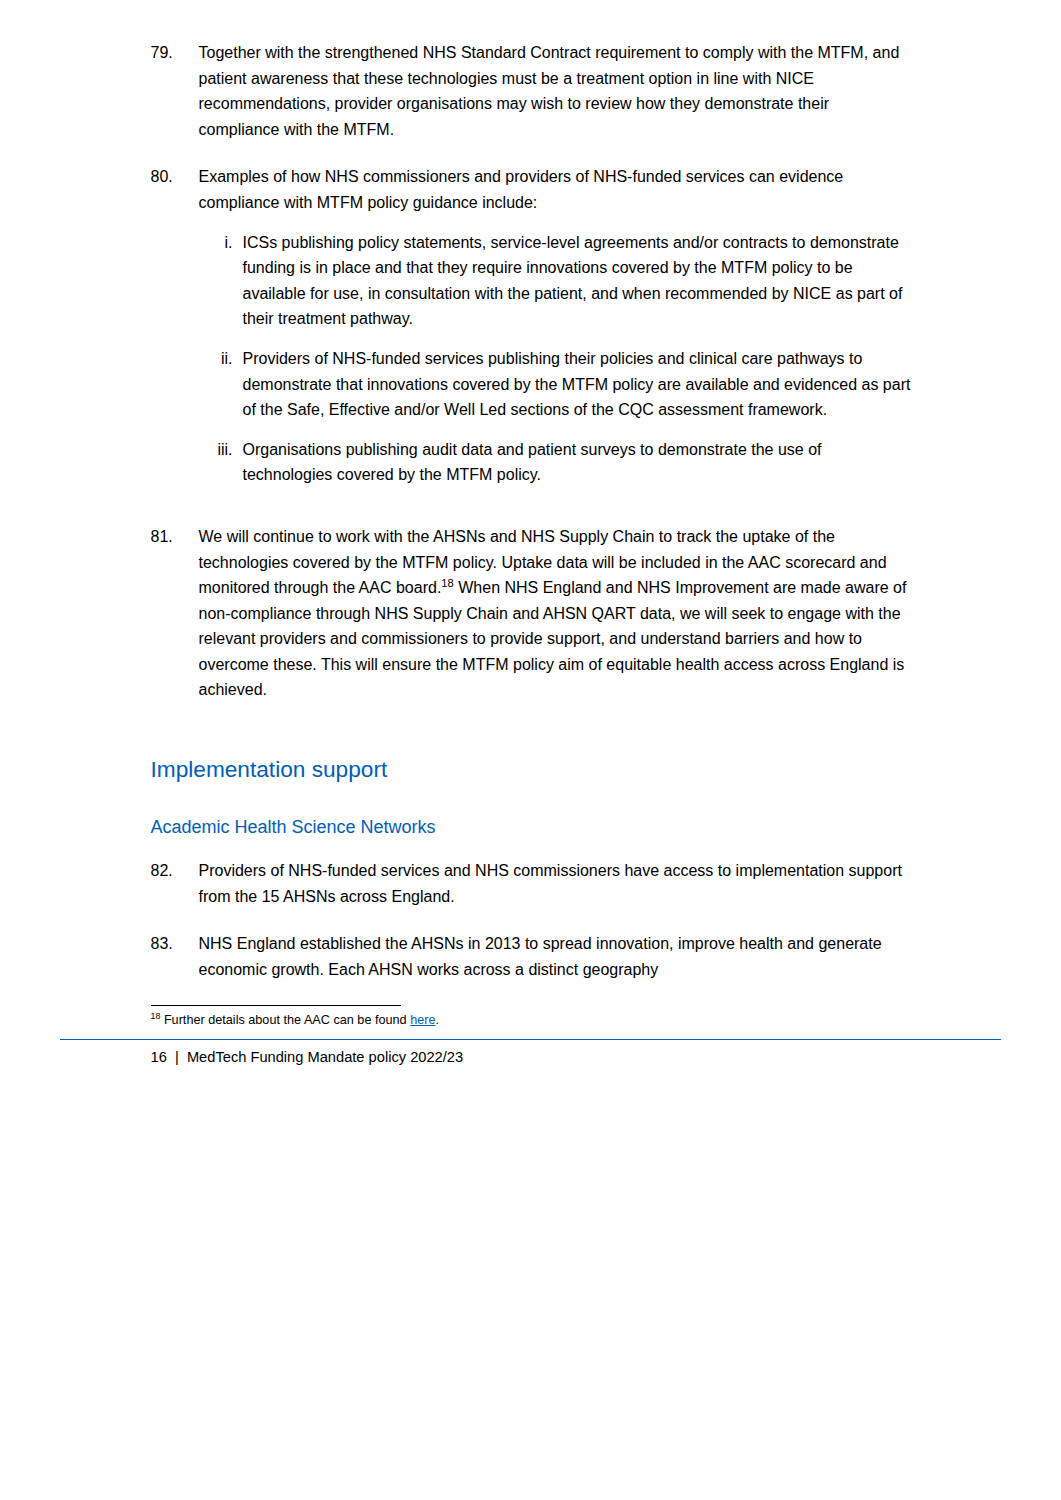79. Together with the strengthened NHS Standard Contract requirement to comply with the MTFM, and patient awareness that these technologies must be a treatment option in line with NICE recommendations, provider organisations may wish to review how they demonstrate their compliance with the MTFM.
80. Examples of how NHS commissioners and providers of NHS-funded services can evidence compliance with MTFM policy guidance include:
i. ICSs publishing policy statements, service-level agreements and/or contracts to demonstrate funding is in place and that they require innovations covered by the MTFM policy to be available for use, in consultation with the patient, and when recommended by NICE as part of their treatment pathway.
ii. Providers of NHS-funded services publishing their policies and clinical care pathways to demonstrate that innovations covered by the MTFM policy are available and evidenced as part of the Safe, Effective and/or Well Led sections of the CQC assessment framework.
iii. Organisations publishing audit data and patient surveys to demonstrate the use of technologies covered by the MTFM policy.
81. We will continue to work with the AHSNs and NHS Supply Chain to track the uptake of the technologies covered by the MTFM policy. Uptake data will be included in the AAC scorecard and monitored through the AAC board.18 When NHS England and NHS Improvement are made aware of non-compliance through NHS Supply Chain and AHSN QART data, we will seek to engage with the relevant providers and commissioners to provide support, and understand barriers and how to overcome these. This will ensure the MTFM policy aim of equitable health access across England is achieved.
Implementation support
Academic Health Science Networks
82. Providers of NHS-funded services and NHS commissioners have access to implementation support from the 15 AHSNs across England.
83. NHS England established the AHSNs in 2013 to spread innovation, improve health and generate economic growth. Each AHSN works across a distinct geography
18 Further details about the AAC can be found here.
16 | MedTech Funding Mandate policy 2022/23